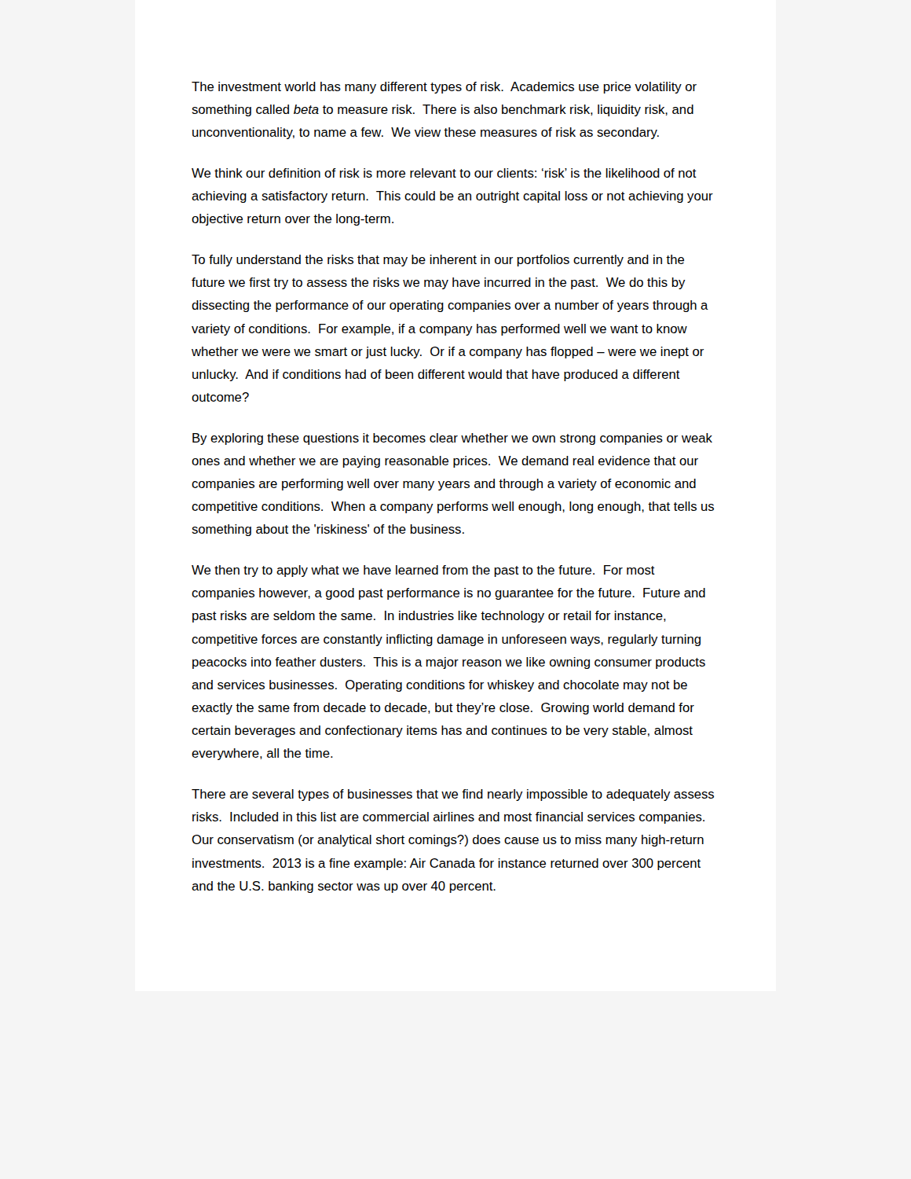The investment world has many different types of risk. Academics use price volatility or something called beta to measure risk. There is also benchmark risk, liquidity risk, and unconventionality, to name a few. We view these measures of risk as secondary.
We think our definition of risk is more relevant to our clients: ‘risk’ is the likelihood of not achieving a satisfactory return. This could be an outright capital loss or not achieving your objective return over the long-term.
To fully understand the risks that may be inherent in our portfolios currently and in the future we first try to assess the risks we may have incurred in the past. We do this by dissecting the performance of our operating companies over a number of years through a variety of conditions. For example, if a company has performed well we want to know whether we were we smart or just lucky. Or if a company has flopped – were we inept or unlucky. And if conditions had of been different would that have produced a different outcome?
By exploring these questions it becomes clear whether we own strong companies or weak ones and whether we are paying reasonable prices. We demand real evidence that our companies are performing well over many years and through a variety of economic and competitive conditions. When a company performs well enough, long enough, that tells us something about the 'riskiness' of the business.
We then try to apply what we have learned from the past to the future. For most companies however, a good past performance is no guarantee for the future. Future and past risks are seldom the same. In industries like technology or retail for instance, competitive forces are constantly inflicting damage in unforeseen ways, regularly turning peacocks into feather dusters. This is a major reason we like owning consumer products and services businesses. Operating conditions for whiskey and chocolate may not be exactly the same from decade to decade, but they’re close. Growing world demand for certain beverages and confectionary items has and continues to be very stable, almost everywhere, all the time.
There are several types of businesses that we find nearly impossible to adequately assess risks. Included in this list are commercial airlines and most financial services companies. Our conservatism (or analytical short comings?) does cause us to miss many high-return investments. 2013 is a fine example: Air Canada for instance returned over 300 percent and the U.S. banking sector was up over 40 percent.